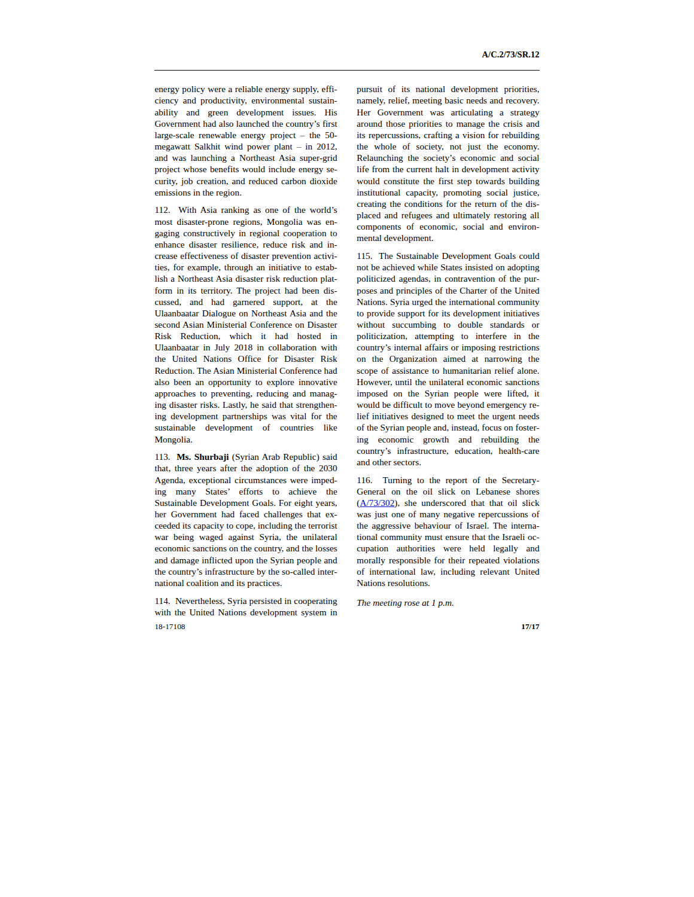A/C.2/73/SR.12
energy policy were a reliable energy supply, efficiency and productivity, environmental sustainability and green development issues. His Government had also launched the country’s first large-scale renewable energy project – the 50-megawatt Salkhit wind power plant – in 2012, and was launching a Northeast Asia super-grid project whose benefits would include energy security, job creation, and reduced carbon dioxide emissions in the region.
112. With Asia ranking as one of the world’s most disaster-prone regions, Mongolia was engaging constructively in regional cooperation to enhance disaster resilience, reduce risk and increase effectiveness of disaster prevention activities, for example, through an initiative to establish a Northeast Asia disaster risk reduction platform in its territory. The project had been discussed, and had garnered support, at the Ulaanbaatar Dialogue on Northeast Asia and the second Asian Ministerial Conference on Disaster Risk Reduction, which it had hosted in Ulaanbaatar in July 2018 in collaboration with the United Nations Office for Disaster Risk Reduction. The Asian Ministerial Conference had also been an opportunity to explore innovative approaches to preventing, reducing and managing disaster risks. Lastly, he said that strengthening development partnerships was vital for the sustainable development of countries like Mongolia.
113. Ms. Shurbaji (Syrian Arab Republic) said that, three years after the adoption of the 2030 Agenda, exceptional circumstances were impeding many States’ efforts to achieve the Sustainable Development Goals. For eight years, her Government had faced challenges that exceeded its capacity to cope, including the terrorist war being waged against Syria, the unilateral economic sanctions on the country, and the losses and damage inflicted upon the Syrian people and the country’s infrastructure by the so-called international coalition and its practices.
114. Nevertheless, Syria persisted in cooperating with the United Nations development system in pursuit of its national development priorities, namely, relief, meeting basic needs and recovery. Her Government was articulating a strategy around those priorities to manage the crisis and its repercussions, crafting a vision for rebuilding the whole of society, not just the economy. Relaunching the society’s economic and social life from the current halt in development activity would constitute the first step towards building institutional capacity, promoting social justice, creating the conditions for the return of the displaced and refugees and ultimately restoring all components of economic, social and environmental development.
115. The Sustainable Development Goals could not be achieved while States insisted on adopting politicized agendas, in contravention of the purposes and principles of the Charter of the United Nations. Syria urged the international community to provide support for its development initiatives without succumbing to double standards or politicization, attempting to interfere in the country’s internal affairs or imposing restrictions on the Organization aimed at narrowing the scope of assistance to humanitarian relief alone. However, until the unilateral economic sanctions imposed on the Syrian people were lifted, it would be difficult to move beyond emergency relief initiatives designed to meet the urgent needs of the Syrian people and, instead, focus on fostering economic growth and rebuilding the country’s infrastructure, education, health-care and other sectors.
116. Turning to the report of the Secretary-General on the oil slick on Lebanese shores (A/73/302), she underscored that that oil slick was just one of many negative repercussions of the aggressive behaviour of Israel. The international community must ensure that the Israeli occupation authorities were held legally and morally responsible for their repeated violations of international law, including relevant United Nations resolutions.
The meeting rose at 1 p.m.
18-17108 17/17